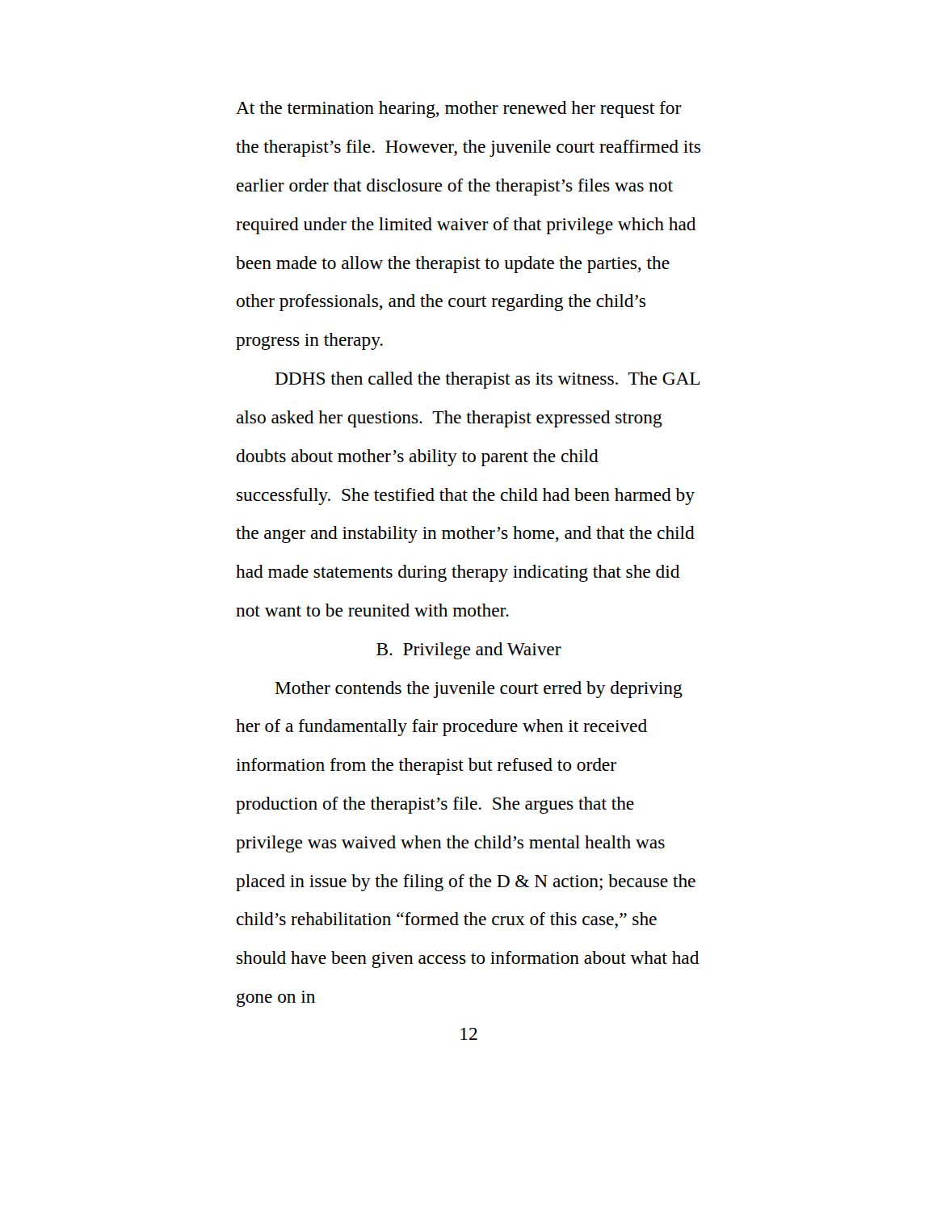At the termination hearing, mother renewed her request for the therapist’s file. However, the juvenile court reaffirmed its earlier order that disclosure of the therapist’s files was not required under the limited waiver of that privilege which had been made to allow the therapist to update the parties, the other professionals, and the court regarding the child’s progress in therapy.
DDHS then called the therapist as its witness. The GAL also asked her questions. The therapist expressed strong doubts about mother’s ability to parent the child successfully. She testified that the child had been harmed by the anger and instability in mother’s home, and that the child had made statements during therapy indicating that she did not want to be reunited with mother.
B. Privilege and Waiver
Mother contends the juvenile court erred by depriving her of a fundamentally fair procedure when it received information from the therapist but refused to order production of the therapist’s file. She argues that the privilege was waived when the child’s mental health was placed in issue by the filing of the D & N action; because the child’s rehabilitation “formed the crux of this case,” she should have been given access to information about what had gone on in
12